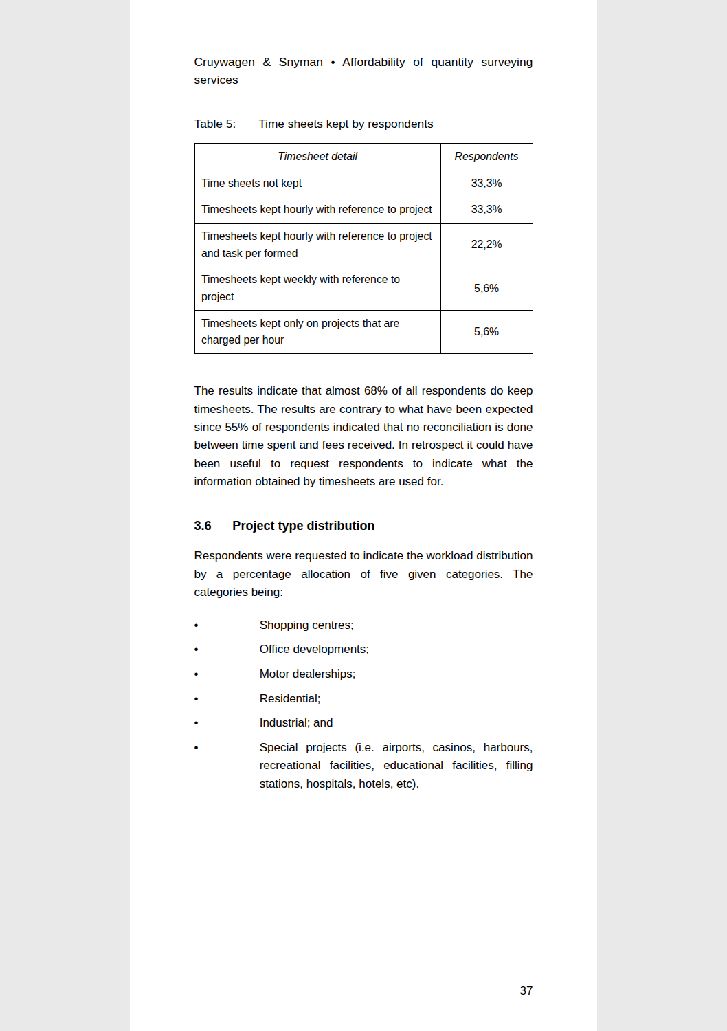Cruywagen & Snyman • Affordability of quantity surveying services
Table 5: Time sheets kept by respondents
| Timesheet detail | Respondents |
| --- | --- |
| Time sheets not kept | 33,3% |
| Timesheets kept hourly with reference to project | 33,3% |
| Timesheets kept hourly with reference to project and task per formed | 22,2% |
| Timesheets kept weekly with reference to project | 5,6% |
| Timesheets kept only on projects that are charged per hour | 5,6% |
The results indicate that almost 68% of all respondents do keep timesheets. The results are contrary to what have been expected since 55% of respondents indicated that no reconciliation is done between time spent and fees received. In retrospect it could have been useful to request respondents to indicate what the information obtained by timesheets are used for.
3.6 Project type distribution
Respondents were requested to indicate the workload distribution by a percentage allocation of five given categories. The categories being:
Shopping centres;
Office developments;
Motor dealerships;
Residential;
Industrial; and
Special projects (i.e. airports, casinos, harbours, recreational facilities, educational facilities, filling stations, hospitals, hotels, etc).
37